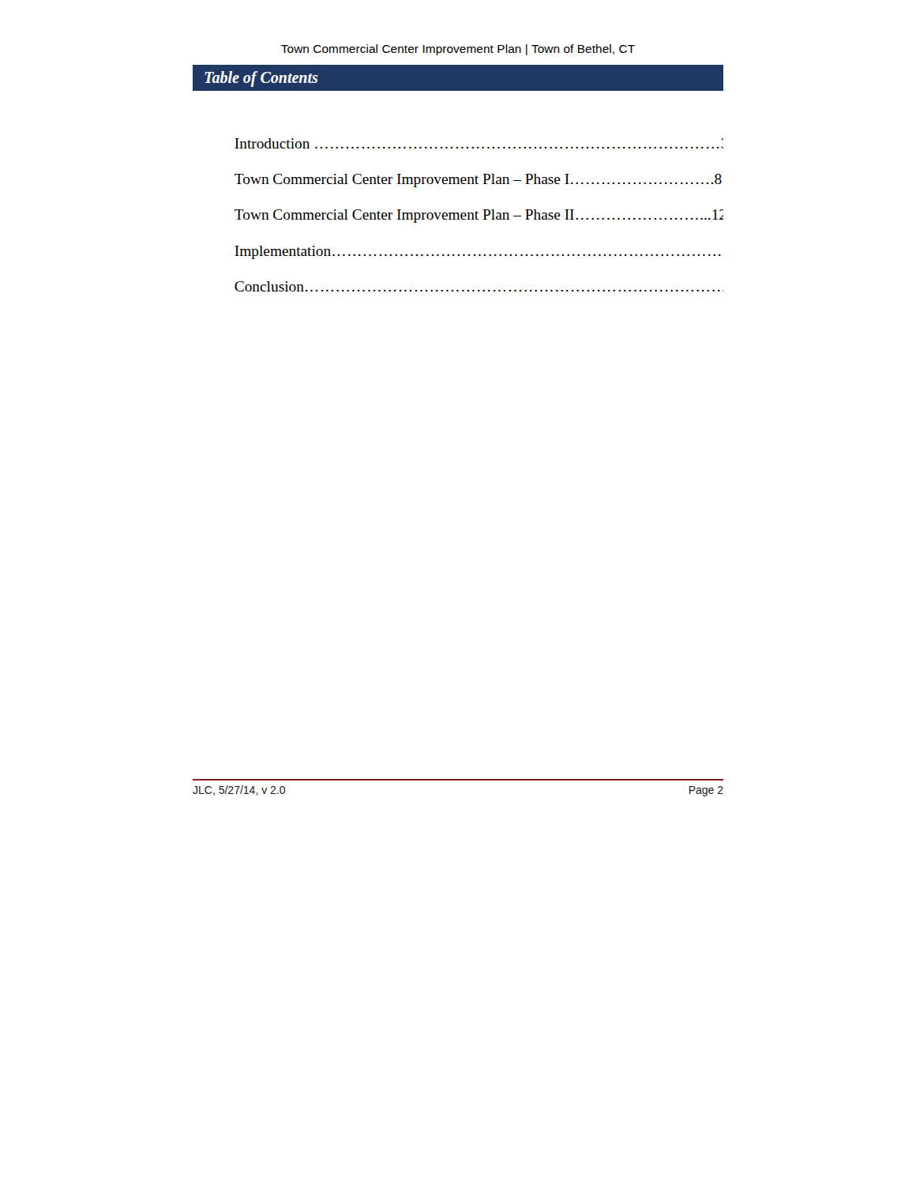Town Commercial Center Improvement Plan | Town of Bethel, CT
Table of Contents
Introduction ……………………………………………………………………3
Town Commercial Center Improvement Plan – Phase I……………………….8
Town Commercial Center Improvement Plan – Phase II……………………...12
Implementation…………………………………………………………………...15
Conclusion………………………………………………………………………..16
JLC, 5/27/14, v 2.0
Page 2